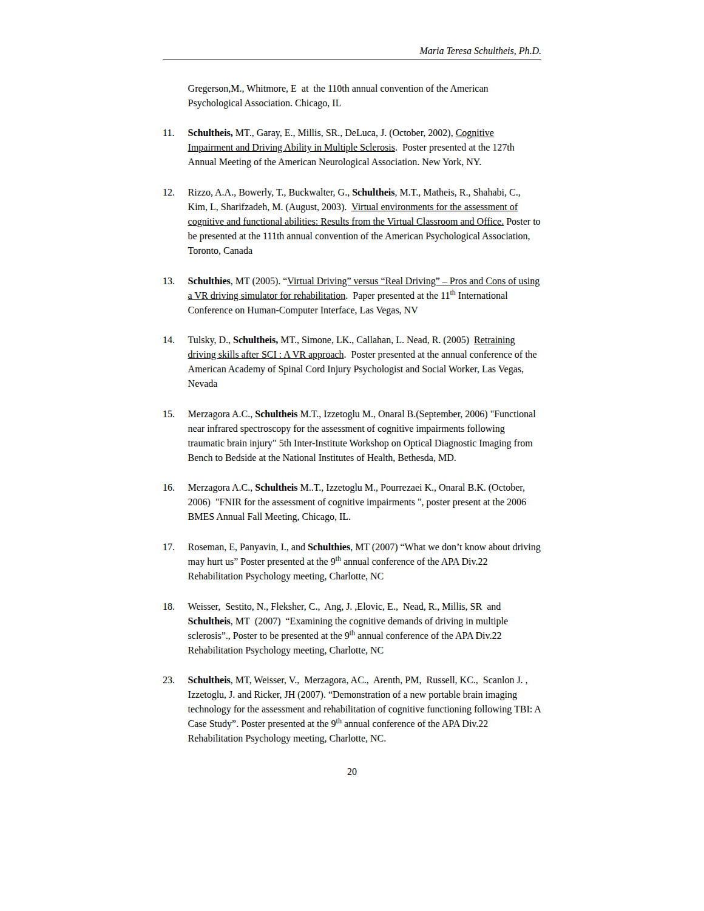Maria Teresa Schultheis, Ph.D.
Gregerson,M., Whitmore, E at the 110th annual convention of the American Psychological Association. Chicago, IL
11. Schultheis, MT., Garay, E., Millis, SR., DeLuca, J. (October, 2002), Cognitive Impairment and Driving Ability in Multiple Sclerosis. Poster presented at the 127th Annual Meeting of the American Neurological Association. New York, NY.
12. Rizzo, A.A., Bowerly, T., Buckwalter, G., Schultheis, M.T., Matheis, R., Shahabi, C., Kim, L, Sharifzadeh, M. (August, 2003). Virtual environments for the assessment of cognitive and functional abilities: Results from the Virtual Classroom and Office. Poster to be presented at the 111th annual convention of the American Psychological Association, Toronto, Canada
13. Schulthies, MT (2005). “Virtual Driving” versus “Real Driving” – Pros and Cons of using a VR driving simulator for rehabilitation. Paper presented at the 11th International Conference on Human-Computer Interface, Las Vegas, NV
14. Tulsky, D., Schultheis, MT., Simone, LK., Callahan, L. Nead, R. (2005) Retraining driving skills after SCI : A VR approach. Poster presented at the annual conference of the American Academy of Spinal Cord Injury Psychologist and Social Worker, Las Vegas, Nevada
15. Merzagora A.C., Schultheis M.T., Izzetoglu M., Onaral B.(September, 2006) "Functional near infrared spectroscopy for the assessment of cognitive impairments following traumatic brain injury" 5th Inter-Institute Workshop on Optical Diagnostic Imaging from Bench to Bedside at the National Institutes of Health, Bethesda, MD.
16. Merzagora A.C., Schultheis M..T., Izzetoglu M., Pourrezaei K., Onaral B.K. (October, 2006) "FNIR for the assessment of cognitive impairments ", poster present at the 2006 BMES Annual Fall Meeting, Chicago, IL.
17. Roseman, E, Panyavin, I., and Schulthies, MT (2007) “What we don’t know about driving may hurt us” Poster presented at the 9th annual conference of the APA Div.22 Rehabilitation Psychology meeting, Charlotte, NC
18. Weisser, Sestito, N., Fleksher, C., Ang, J. ,Elovic, E., Nead, R., Millis, SR and Schultheis, MT (2007) “Examining the cognitive demands of driving in multiple sclerosis”., Poster to be presented at the 9th annual conference of the APA Div.22 Rehabilitation Psychology meeting, Charlotte, NC
23. Schultheis, MT, Weisser, V., Merzagora, AC., Arenth, PM, Russell, KC., Scanlon J. , Izzetoglu, J. and Ricker, JH (2007). “Demonstration of a new portable brain imaging technology for the assessment and rehabilitation of cognitive functioning following TBI: A Case Study”. Poster presented at the 9th annual conference of the APA Div.22 Rehabilitation Psychology meeting, Charlotte, NC.
20